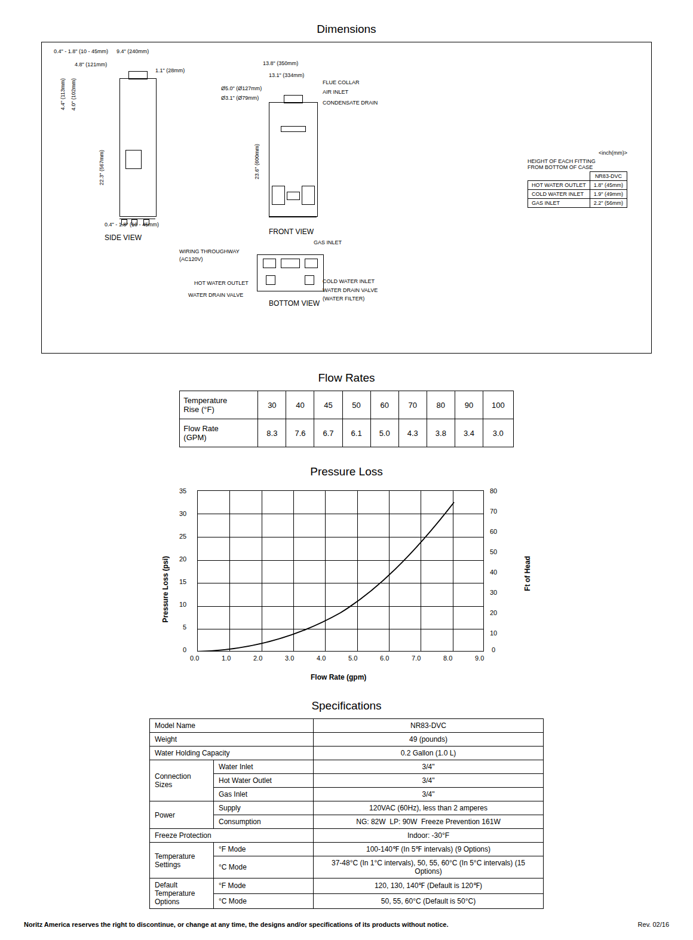Dimensions
0.4" - 1.8" (10 - 45mm) 9.4" (240mm) 4.8" (121mm) 1.1" (28mm) 4.4" (113mm) 4.0" (102mm) 22.3" (567mm) 0.4" - 1.8" (10 - 45mm) SIDE VIEW
13.8" (350mm) 13.1" (334mm) Ø5.0" (Ø127mm) Ø3.1" (Ø79mm) FLUE COLLAR AIR INLET CONDENSATE DRAIN 23.6" (600mm) FRONT VIEW
<inch(mm)>
HEIGHT OF EACH FITTING
FROM BOTTOM OF CASE
| | NR83-DVC |
| HOT WATER OUTLET | 1.8" (45mm) |
| COLD WATER INLET | 1.9" (49mm) |
| GAS INLET | 2.2" (56mm) |
WIRING THROUGHWAY (AC120V) GAS INLET COLD WATER INLET WATER DRAIN VALVE (WATER FILTER) HOT WATER OUTLET WATER DRAIN VALVE BOTTOM VIEW
Flow Rates
| Temperature Rise (°F) | 30 | 40 | 45 | 50 | 60 | 70 | 80 | 90 | 100 |
| Flow Rate (GPM) | 8.3 | 7.6 | 6.7 | 6.1 | 5.0 | 4.3 | 3.8 | 3.4 | 3.0 |
Pressure Loss
Pressure Loss (psi)
Ft of Head
Flow Rate (gpm)
35 30 25 20 15 10 5 0 80 70 60 50 40 30 20 10 0 0.0 1.0 2.0 3.0 4.0 5.0 6.0 7.0 8.0 9.0
Specifications
| Model Name | NR83-DVC |
| Weight | 49 (pounds) |
| Water Holding Capacity | 0.2 Gallon (1.0 L) |
| Connection Sizes | Water Inlet | 3/4" |
| Hot Water Outlet | 3/4" |
| Gas Inlet | 3/4" |
| Power | Supply | 120VAC (60Hz), less than 2 amperes |
| Consumption | NG: 82W LP: 90W Freeze Prevention 161W |
| Freeze Protection | Indoor: -30°F |
| Temperature Settings | °F Mode | 100-140℉ (In 5℉ intervals) (9 Options) |
| °C Mode | 37-48°C (In 1°C intervals), 50, 55, 60°C (In 5°C intervals) (15 Options) |
| Default Temperature Options | °F Mode | 120, 130, 140℉ (Default is 120℉) |
| °C Mode | 50, 55, 60°C (Default is 50°C) |
Noritz America reserves the right to discontinue, or change at any time, the designs and/or specifications of its products without notice.
Rev. 02/16